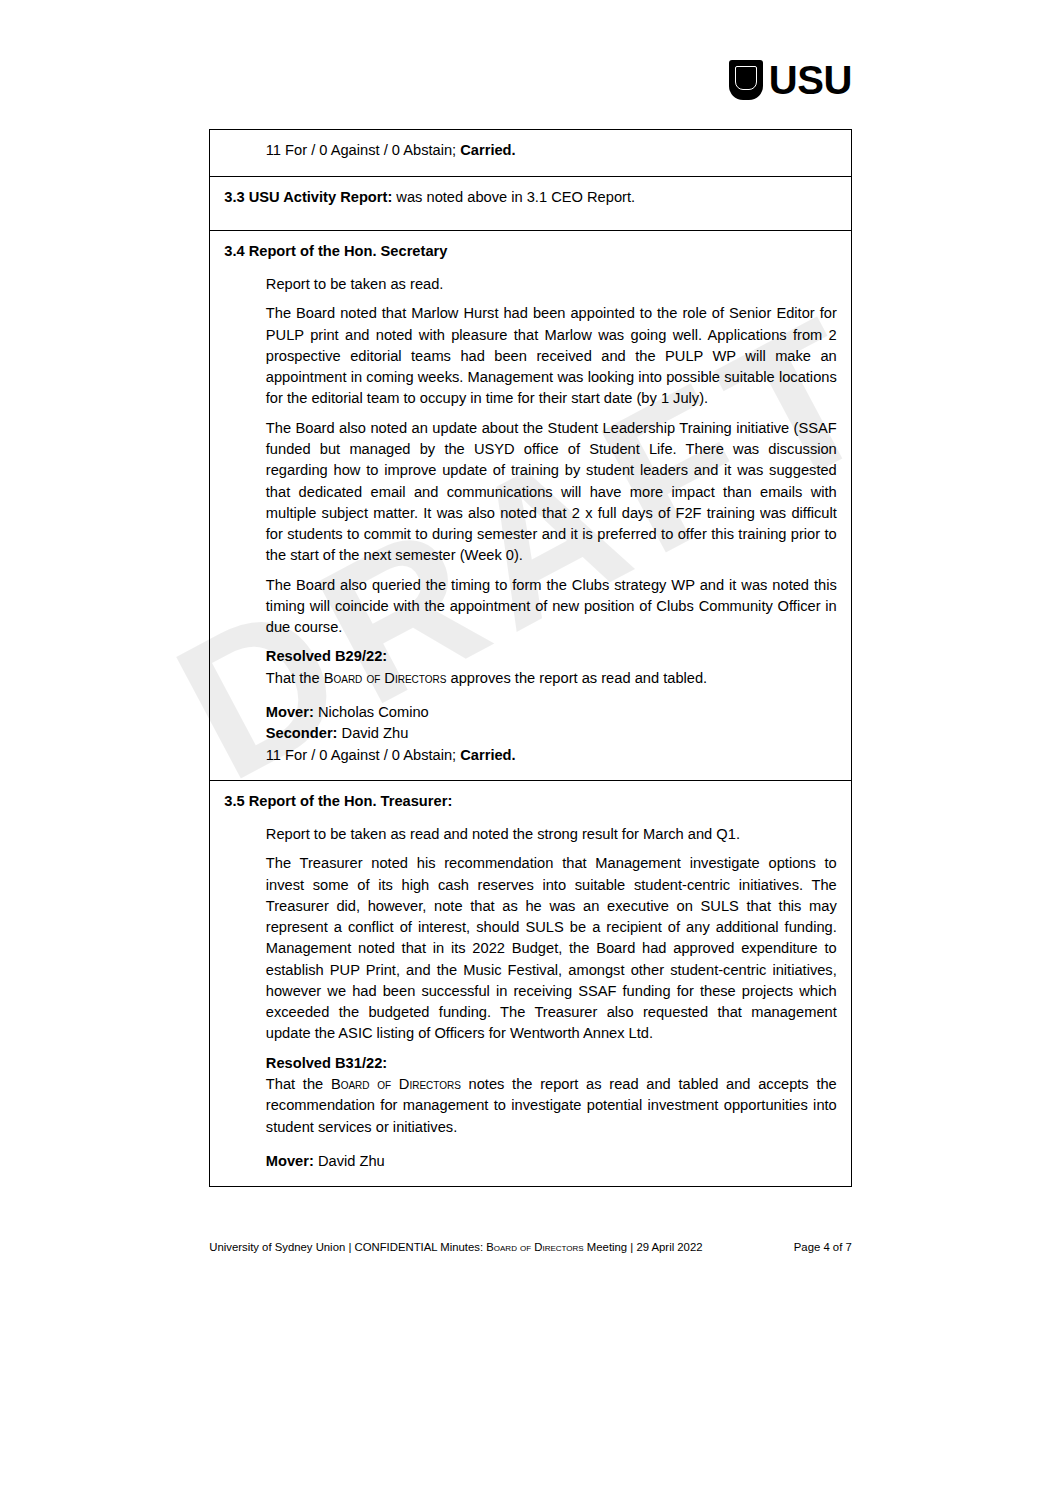DRAFT
USU
| 11 For / 0 Against / 0 Abstain; Carried. |
| 3.3 USU Activity Report: was noted above in 3.1 CEO Report. |
| 3.4 Report of the Hon. Secretary Report to be taken as read. The Board noted that Marlow Hurst had been appointed to the role of Senior Editor for PULP print and noted with pleasure that Marlow was going well. Applications from 2 prospective editorial teams had been received and the PULP WP will make an appointment in coming weeks. Management was looking into possible suitable locations for the editorial team to occupy in time for their start date (by 1 July). The Board also noted an update about the Student Leadership Training initiative (SSAF funded but managed by the USYD office of Student Life. There was discussion regarding how to improve update of training by student leaders and it was suggested that dedicated email and communications will have more impact than emails with multiple subject matter. It was also noted that 2 x full days of F2F training was difficult for students to commit to during semester and it is preferred to offer this training prior to the start of the next semester (Week 0). The Board also queried the timing to form the Clubs strategy WP and it was noted this timing will coincide with the appointment of new position of Clubs Community Officer in due course. Resolved B29/22: That the Board of Directors approves the report as read and tabled. Mover: Nicholas Comino Seconder: David Zhu 11 For / 0 Against / 0 Abstain; Carried. |
| 3.5 Report of the Hon. Treasurer: Report to be taken as read and noted the strong result for March and Q1. The Treasurer noted his recommendation that Management investigate options to invest some of its high cash reserves into suitable student-centric initiatives. The Treasurer did, however, note that as he was an executive on SULS that this may represent a conflict of interest, should SULS be a recipient of any additional funding. Management noted that in its 2022 Budget, the Board had approved expenditure to establish PUP Print, and the Music Festival, amongst other student-centric initiatives, however we had been successful in receiving SSAF funding for these projects which exceeded the budgeted funding. The Treasurer also requested that management update the ASIC listing of Officers for Wentworth Annex Ltd. Resolved B31/22: That the Board of Directors notes the report as read and tabled and accepts the recommendation for management to investigate potential investment opportunities into student services or initiatives. Mover: David Zhu |
University of Sydney Union | CONFIDENTIAL Minutes: Board of Directors Meeting | 29 April 2022
Page 4 of 7